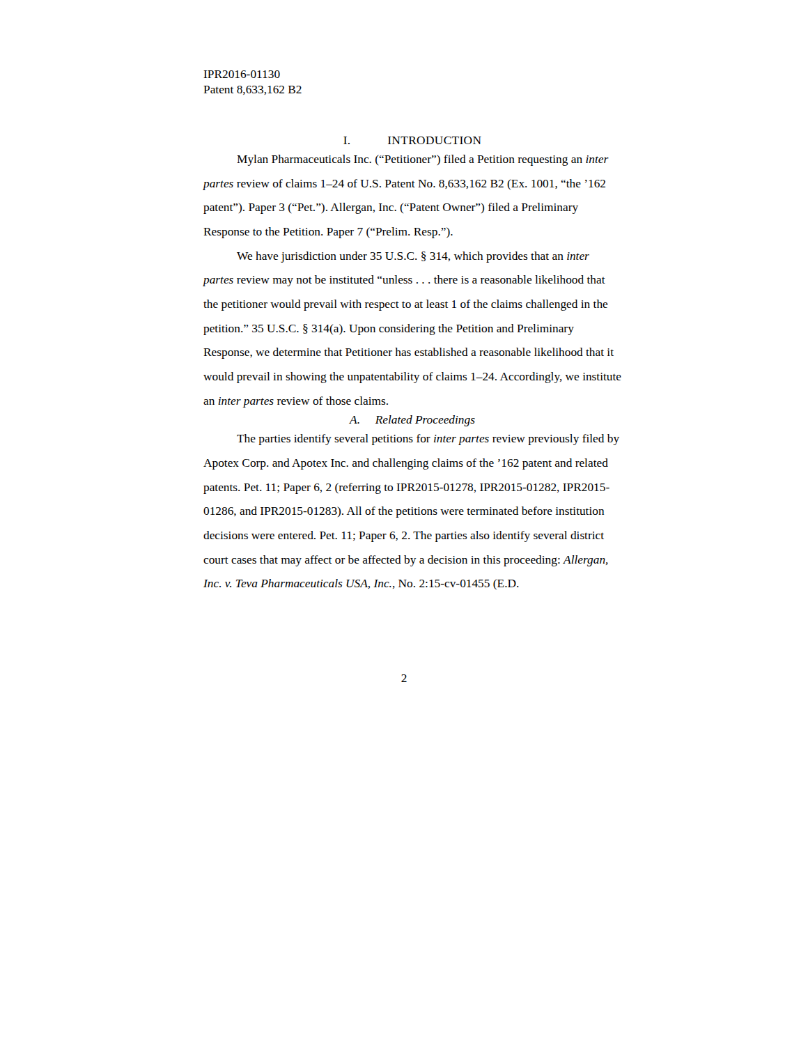IPR2016-01130
Patent 8,633,162 B2
I. INTRODUCTION
Mylan Pharmaceuticals Inc. (“Petitioner”) filed a Petition requesting an inter partes review of claims 1–24 of U.S. Patent No. 8,633,162 B2 (Ex. 1001, “the ’162 patent”). Paper 3 (“Pet.”). Allergan, Inc. (“Patent Owner”) filed a Preliminary Response to the Petition. Paper 7 (“Prelim. Resp.”).
We have jurisdiction under 35 U.S.C. § 314, which provides that an inter partes review may not be instituted “unless . . . there is a reasonable likelihood that the petitioner would prevail with respect to at least 1 of the claims challenged in the petition.” 35 U.S.C. § 314(a). Upon considering the Petition and Preliminary Response, we determine that Petitioner has established a reasonable likelihood that it would prevail in showing the unpatentability of claims 1–24. Accordingly, we institute an inter partes review of those claims.
A. Related Proceedings
The parties identify several petitions for inter partes review previously filed by Apotex Corp. and Apotex Inc. and challenging claims of the ’162 patent and related patents. Pet. 11; Paper 6, 2 (referring to IPR2015-01278, IPR2015-01282, IPR2015-01286, and IPR2015-01283). All of the petitions were terminated before institution decisions were entered. Pet. 11; Paper 6, 2. The parties also identify several district court cases that may affect or be affected by a decision in this proceeding: Allergan, Inc. v. Teva Pharmaceuticals USA, Inc., No. 2:15-cv-01455 (E.D.
2